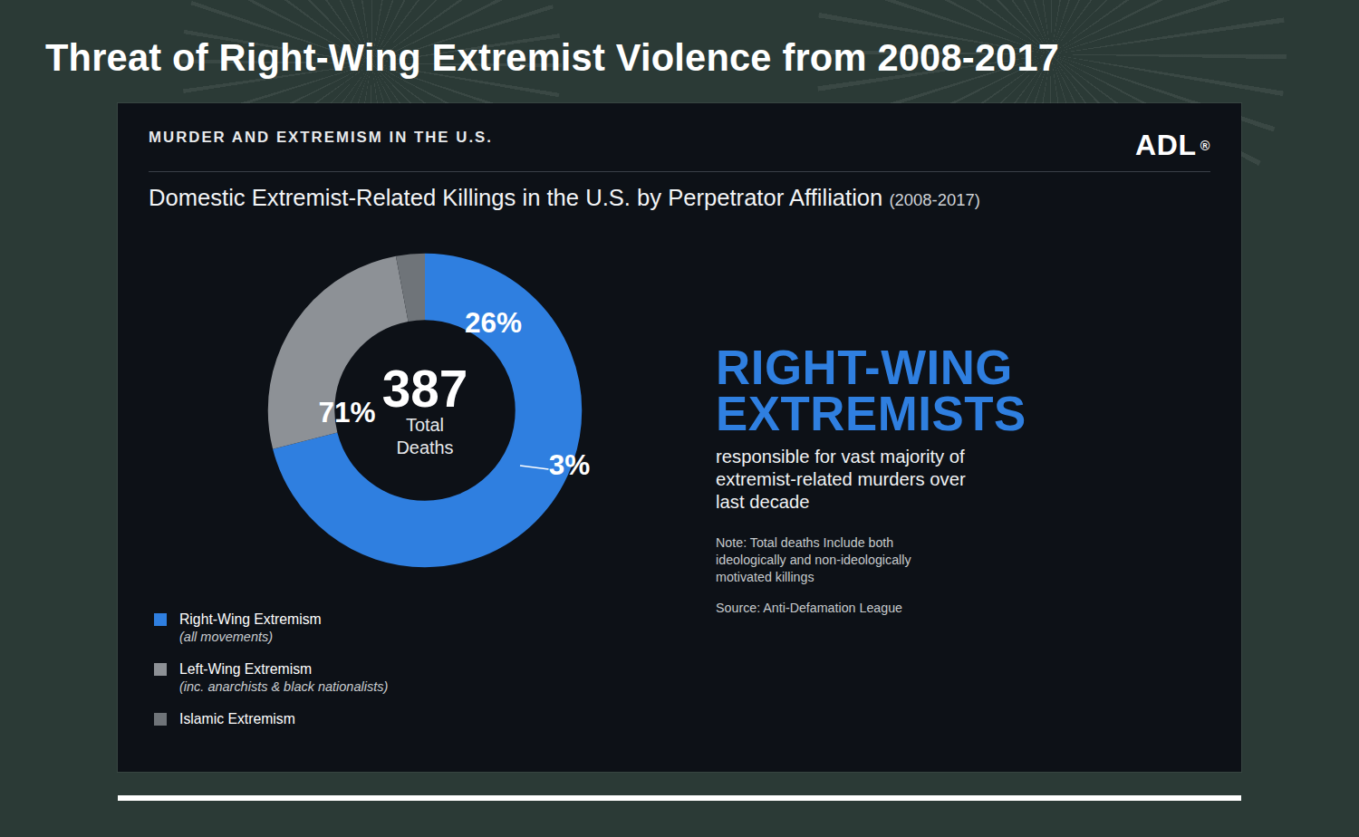Threat of Right-Wing Extremist Violence from 2008-2017
Murder and Extremism in the U.S.
ADL®
Domestic Extremist-Related Killings in the U.S. by Perpetrator Affiliation (2008-2017)
71% 26% 3% 387 Total Deaths
Right-Wing Extremism (all movements)
Left-Wing Extremism (inc. anarchists & black nationalists)
Islamic Extremism
RIGHT-WING
EXTREMISTS
responsible for vast majority of extremist-related murders over last decade
Note: Total deaths Include both ideologically and non-ideologically motivated killings
Source: Anti-Defamation League